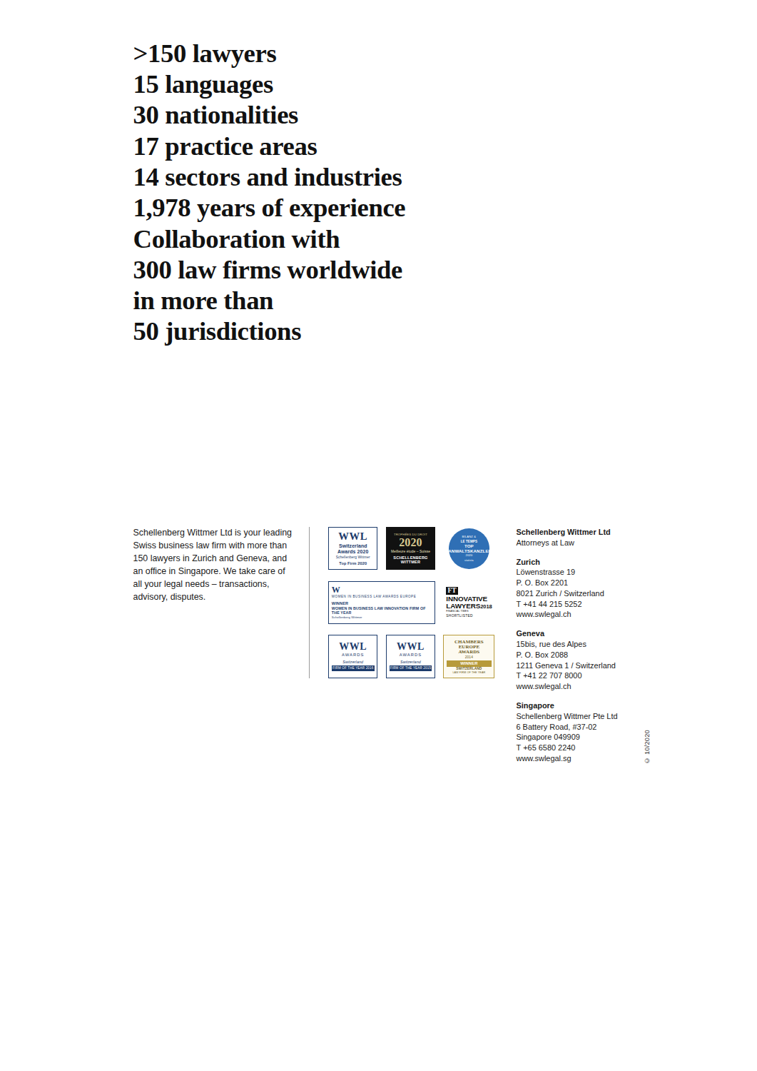>150 lawyers 15 languages 30 nationalities 17 practice areas 14 sectors and industries 1,978 years of experience Collaboration with 300 law firms worldwide in more than 50 jurisdictions
Schellenberg Wittmer Ltd is your leading Swiss business law firm with more than 150 lawyers in Zurich and Geneva, and an office in Singapore. We take care of all your legal needs – transactions, advisory, disputes.
WWL
Switzerland Awards 2020
Schellenberg Wittmer
Top Firm 2020
TROPHÉES DU DROIT
2020
Meilleure étude – Suisse
SCHELLENBERG WITTMER
BILANZ &
LE TEMPS
TOP
ANWALTSKANZLEI
2020
statista
W
WOMEN IN BUSINESS LAW AWARDS EUROPE
WINNER
WOMEN IN BUSINESS LAW INNOVATION FIRM OF THE YEAR
Schellenberg Wittmer
FT
INNOVATIVE
LAWYERS2018
FINANCIAL TIMES
SHORTLISTED
WWL
AWARDS
Switzerland
FIRM OF THE YEAR 2016
WWL
AWARDS
Switzerland
FIRM OF THE YEAR 2015
CHAMBERS
EUROPE
AWARDS
2014
WINNER
SWITZERLAND
LAW FIRM OF THE YEAR
Schellenberg Wittmer Ltd
Attorneys at Law
Zurich
Löwenstrasse 19
P. O. Box 2201
8021 Zurich / Switzerland
T +41 44 215 5252
www.swlegal.ch
Geneva
15bis, rue des Alpes
P. O. Box 2088
1211 Geneva 1 / Switzerland
T +41 22 707 8000
www.swlegal.ch
Singapore
Schellenberg Wittmer Pte Ltd
6 Battery Road, #37-02
Singapore 049909
T +65 6580 2240
www.swlegal.sg
© 10/2020